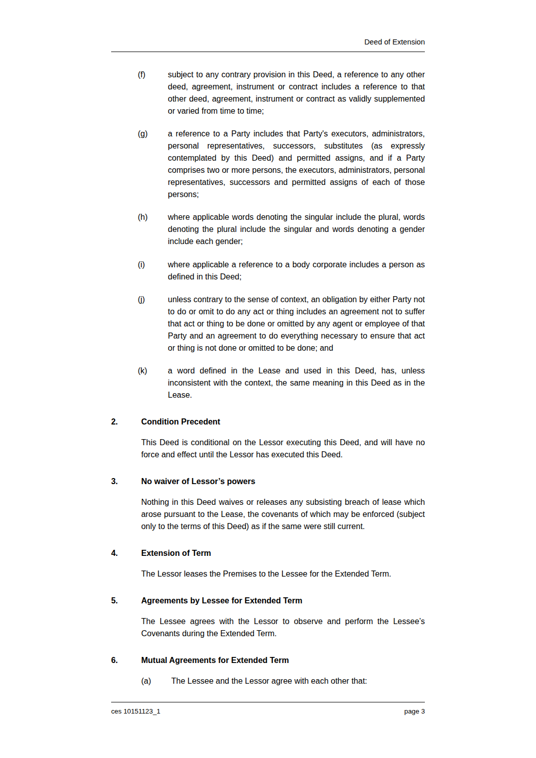Deed of Extension
(f)
subject to any contrary provision in this Deed, a reference to any other deed, agreement, instrument or contract includes a reference to that other deed, agreement, instrument or contract as validly supplemented or varied from time to time;
(g)
a reference to a Party includes that Party's executors, administrators, personal representatives, successors, substitutes (as expressly contemplated by this Deed) and permitted assigns, and if a Party comprises two or more persons, the executors, administrators, personal representatives, successors and permitted assigns of each of those persons;
(h)
where applicable words denoting the singular include the plural, words denoting the plural include the singular and words denoting a gender include each gender;
(i)
where applicable a reference to a body corporate includes a person as defined in this Deed;
(j)
unless contrary to the sense of context, an obligation by either Party not to do or omit to do any act or thing includes an agreement not to suffer that act or thing to be done or omitted by any agent or employee of that Party and an agreement to do everything necessary to ensure that act or thing is not done or omitted to be done; and
(k)
a word defined in the Lease and used in this Deed, has, unless inconsistent with the context, the same meaning in this Deed as in the Lease.
2.
Condition Precedent
This Deed is conditional on the Lessor executing this Deed, and will have no force and effect until the Lessor has executed this Deed.
3.
No waiver of Lessor’s powers
Nothing in this Deed waives or releases any subsisting breach of lease which arose pursuant to the Lease, the covenants of which may be enforced (subject only to the terms of this Deed) as if the same were still current.
4.
Extension of Term
The Lessor leases the Premises to the Lessee for the Extended Term.
5.
Agreements by Lessee for Extended Term
The Lessee agrees with the Lessor to observe and perform the Lessee’s Covenants during the Extended Term.
6.
Mutual Agreements for Extended Term
(a)
The Lessee and the Lessor agree with each other that:
ces 10151123_1
page 3